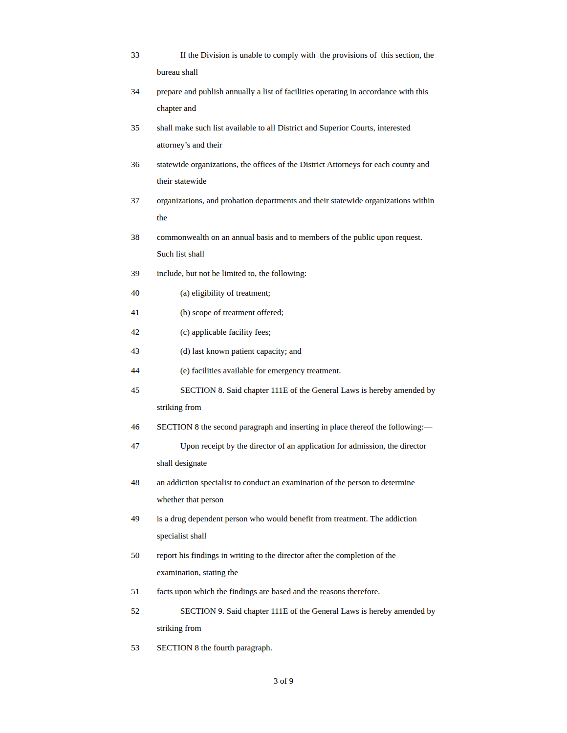33
If the Division is unable to comply with the provisions of this section, the bureau shall
34
prepare and publish annually a list of facilities operating in accordance with this chapter and
35
shall make such list available to all District and Superior Courts, interested attorney’s and their
36
statewide organizations, the offices of the District Attorneys for each county and their statewide
37
organizations, and probation departments and their statewide organizations within the
38
commonwealth on an annual basis and to members of the public upon request. Such list shall
39
include, but not be limited to, the following:
40
(a) eligibility of treatment;
41
(b) scope of treatment offered;
42
(c) applicable facility fees;
43
(d) last known patient capacity; and
44
(e) facilities available for emergency treatment.
45
SECTION 8. Said chapter 111E of the General Laws is hereby amended by striking from
46
SECTION 8 the second paragraph and inserting in place thereof the following:—
47
Upon receipt by the director of an application for admission, the director shall designate
48
an addiction specialist to conduct an examination of the person to determine whether that person
49
is a drug dependent person who would benefit from treatment. The addiction specialist shall
50
report his findings in writing to the director after the completion of the examination, stating the
51
facts upon which the findings are based and the reasons therefore.
52
SECTION 9. Said chapter 111E of the General Laws is hereby amended by striking from
53
SECTION 8 the fourth paragraph.
3 of 9